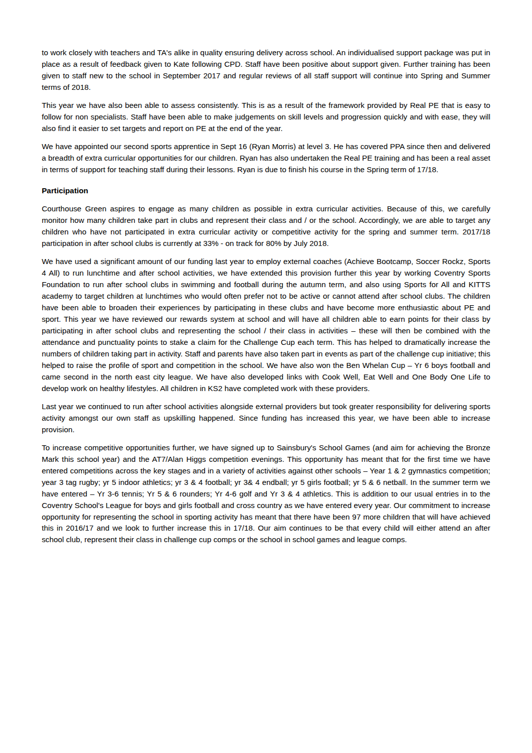to work closely with teachers and TA's alike in quality ensuring delivery across school. An individualised support package was put in place as a result of feedback given to Kate following CPD. Staff have been positive about support given. Further training has been given to staff new to the school in September 2017 and regular reviews of all staff support will continue into Spring and Summer terms of 2018.
This year we have also been able to assess consistently. This is as a result of the framework provided by Real PE that is easy to follow for non specialists. Staff have been able to make judgements on skill levels and progression quickly and with ease, they will also find it easier to set targets and report on PE at the end of the year.
We have appointed our second sports apprentice in Sept 16 (Ryan Morris) at level 3. He has covered PPA since then and delivered a breadth of extra curricular opportunities for our children. Ryan has also undertaken the Real PE training and has been a real asset in terms of support for teaching staff during their lessons. Ryan is due to finish his course in the Spring term of 17/18.
Participation
Courthouse Green aspires to engage as many children as possible in extra curricular activities. Because of this, we carefully monitor how many children take part in clubs and represent their class and / or the school. Accordingly, we are able to target any children who have not participated in extra curricular activity or competitive activity for the spring and summer term. 2017/18 participation in after school clubs is currently at 33% - on track for 80% by July 2018.
We have used a significant amount of our funding last year to employ external coaches (Achieve Bootcamp, Soccer Rockz, Sports 4 All) to run lunchtime and after school activities, we have extended this provision further this year by working Coventry Sports Foundation to run after school clubs in swimming and football during the autumn term, and also using Sports for All and KITTS academy to target children at lunchtimes who would often prefer not to be active or cannot attend after school clubs. The children have been able to broaden their experiences by participating in these clubs and have become more enthusiastic about PE and sport. This year we have reviewed our rewards system at school and will have all children able to earn points for their class by participating in after school clubs and representing the school / their class in activities – these will then be combined with the attendance and punctuality points to stake a claim for the Challenge Cup each term. This has helped to dramatically increase the numbers of children taking part in activity. Staff and parents have also taken part in events as part of the challenge cup initiative; this helped to raise the profile of sport and competition in the school. We have also won the Ben Whelan Cup – Yr 6 boys football and came second in the north east city league. We have also developed links with Cook Well, Eat Well and One Body One Life to develop work on healthy lifestyles. All children in KS2 have completed work with these providers.
Last year we continued to run after school activities alongside external providers but took greater responsibility for delivering sports activity amongst our own staff as upskilling happened. Since funding has increased this year, we have been able to increase provision.
To increase competitive opportunities further, we have signed up to Sainsbury's School Games (and aim for achieving the Bronze Mark this school year) and the AT7/Alan Higgs competition evenings. This opportunity has meant that for the first time we have entered competitions across the key stages and in a variety of activities against other schools – Year 1 & 2 gymnastics competition; year 3 tag rugby; yr 5 indoor athletics; yr 3 & 4 football; yr 3& 4 endball; yr 5 girls football; yr 5 & 6 netball. In the summer term we have entered – Yr 3-6 tennis; Yr 5 & 6 rounders; Yr 4-6 golf and Yr 3 & 4 athletics. This is addition to our usual entries in to the Coventry School's League for boys and girls football and cross country as we have entered every year. Our commitment to increase opportunity for representing the school in sporting activity has meant that there have been 97 more children that will have achieved this in 2016/17 and we look to further increase this in 17/18. Our aim continues to be that every child will either attend an after school club, represent their class in challenge cup comps or the school in school games and league comps.